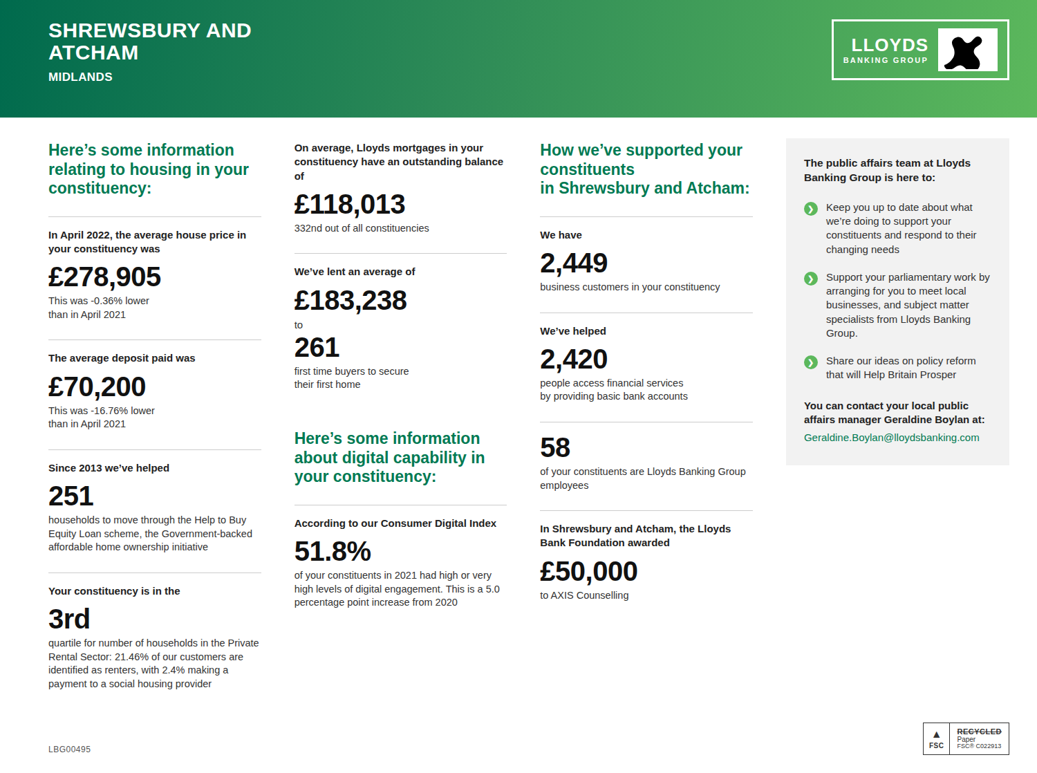Shrewsbury and
Atcham
Midlands
LLOYDS BANKING GROUP
Here’s some information relating to housing in your constituency:
In April 2022, the average house price in your constituency was
£278,905
This was -0.36% lower
than in April 2021
The average deposit paid was
£70,200
This was -16.76% lower
than in April 2021
Since 2013 we’ve helped
251
households to move through the Help to Buy Equity Loan scheme, the Government-backed affordable home ownership initiative
Your constituency is in the
3rd
quartile for number of households in the Private Rental Sector: 21.46% of our customers are identified as renters, with 2.4% making a payment to a social housing provider
On average, Lloyds mortgages in your constituency have an outstanding balance of
£118,013
332nd out of all constituencies
We’ve lent an average of
£183,238
to
261
first time buyers to secure
their first home
Here’s some information about digital capability in your constituency:
According to our Consumer Digital Index
51.8%
of your constituents in 2021 had high or very high levels of digital engagement. This is a 5.0 percentage point increase from 2020
How we’ve supported your constituents
in Shrewsbury and Atcham:
We have
2,449
business customers in your constituency
We’ve helped
2,420
people access financial services
by providing basic bank accounts
58
of your constituents are Lloyds Banking Group employees
In Shrewsbury and Atcham, the Lloyds Bank Foundation awarded
£50,000
to AXIS Counselling
The public affairs team at Lloyds Banking Group is here to:
❯Keep you up to date about what we’re doing to support your constituents and respond to their changing needs
❯Support your parliamentary work by arranging for you to meet local businesses, and subject matter specialists from Lloyds Banking Group.
❯Share our ideas on policy reform that will Help Britain Prosper
You can contact your local public affairs manager Geraldine Boylan at:
Geraldine.Boylan@lloydsbanking.com
LBG00495
▲ FSC
RECYCLED
Paper
FSC® C022913